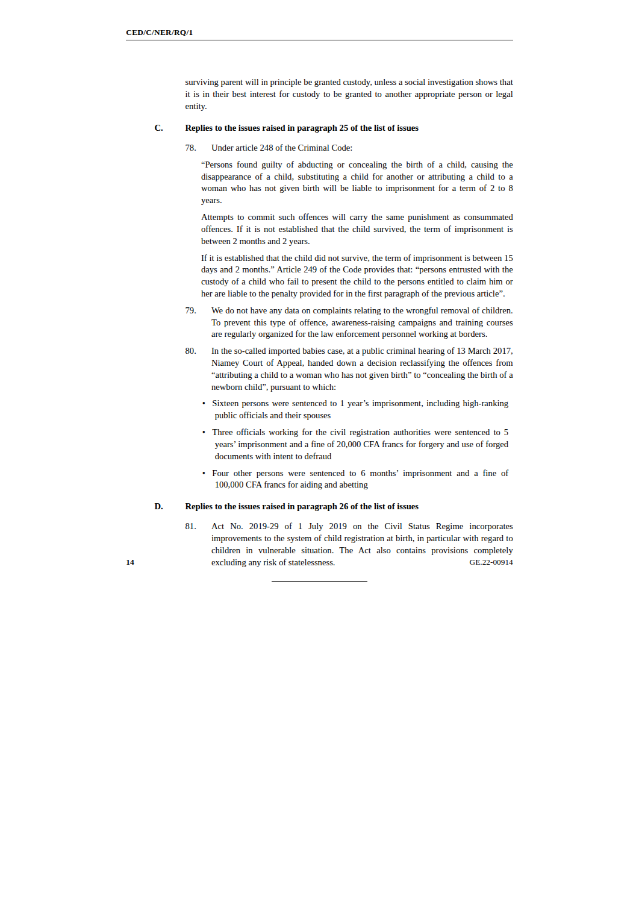CED/C/NER/RQ/1
surviving parent will in principle be granted custody, unless a social investigation shows that it is in their best interest for custody to be granted to another appropriate person or legal entity.
C. Replies to the issues raised in paragraph 25 of the list of issues
78. Under article 248 of the Criminal Code:
“Persons found guilty of abducting or concealing the birth of a child, causing the disappearance of a child, substituting a child for another or attributing a child to a woman who has not given birth will be liable to imprisonment for a term of 2 to 8 years.
Attempts to commit such offences will carry the same punishment as consummated offences. If it is not established that the child survived, the term of imprisonment is between 2 months and 2 years.
If it is established that the child did not survive, the term of imprisonment is between 15 days and 2 months.” Article 249 of the Code provides that: “persons entrusted with the custody of a child who fail to present the child to the persons entitled to claim him or her are liable to the penalty provided for in the first paragraph of the previous article”.
79. We do not have any data on complaints relating to the wrongful removal of children. To prevent this type of offence, awareness-raising campaigns and training courses are regularly organized for the law enforcement personnel working at borders.
80. In the so-called imported babies case, at a public criminal hearing of 13 March 2017, Niamey Court of Appeal, handed down a decision reclassifying the offences from “attributing a child to a woman who has not given birth” to “concealing the birth of a newborn child”, pursuant to which:
Sixteen persons were sentenced to 1 year’s imprisonment, including high-ranking public officials and their spouses
Three officials working for the civil registration authorities were sentenced to 5 years’ imprisonment and a fine of 20,000 CFA francs for forgery and use of forged documents with intent to defraud
Four other persons were sentenced to 6 months’ imprisonment and a fine of 100,000 CFA francs for aiding and abetting
D. Replies to the issues raised in paragraph 26 of the list of issues
81. Act No. 2019-29 of 1 July 2019 on the Civil Status Regime incorporates improvements to the system of child registration at birth, in particular with regard to children in vulnerable situation. The Act also contains provisions completely excluding any risk of statelessness.
14 GE.22-00914